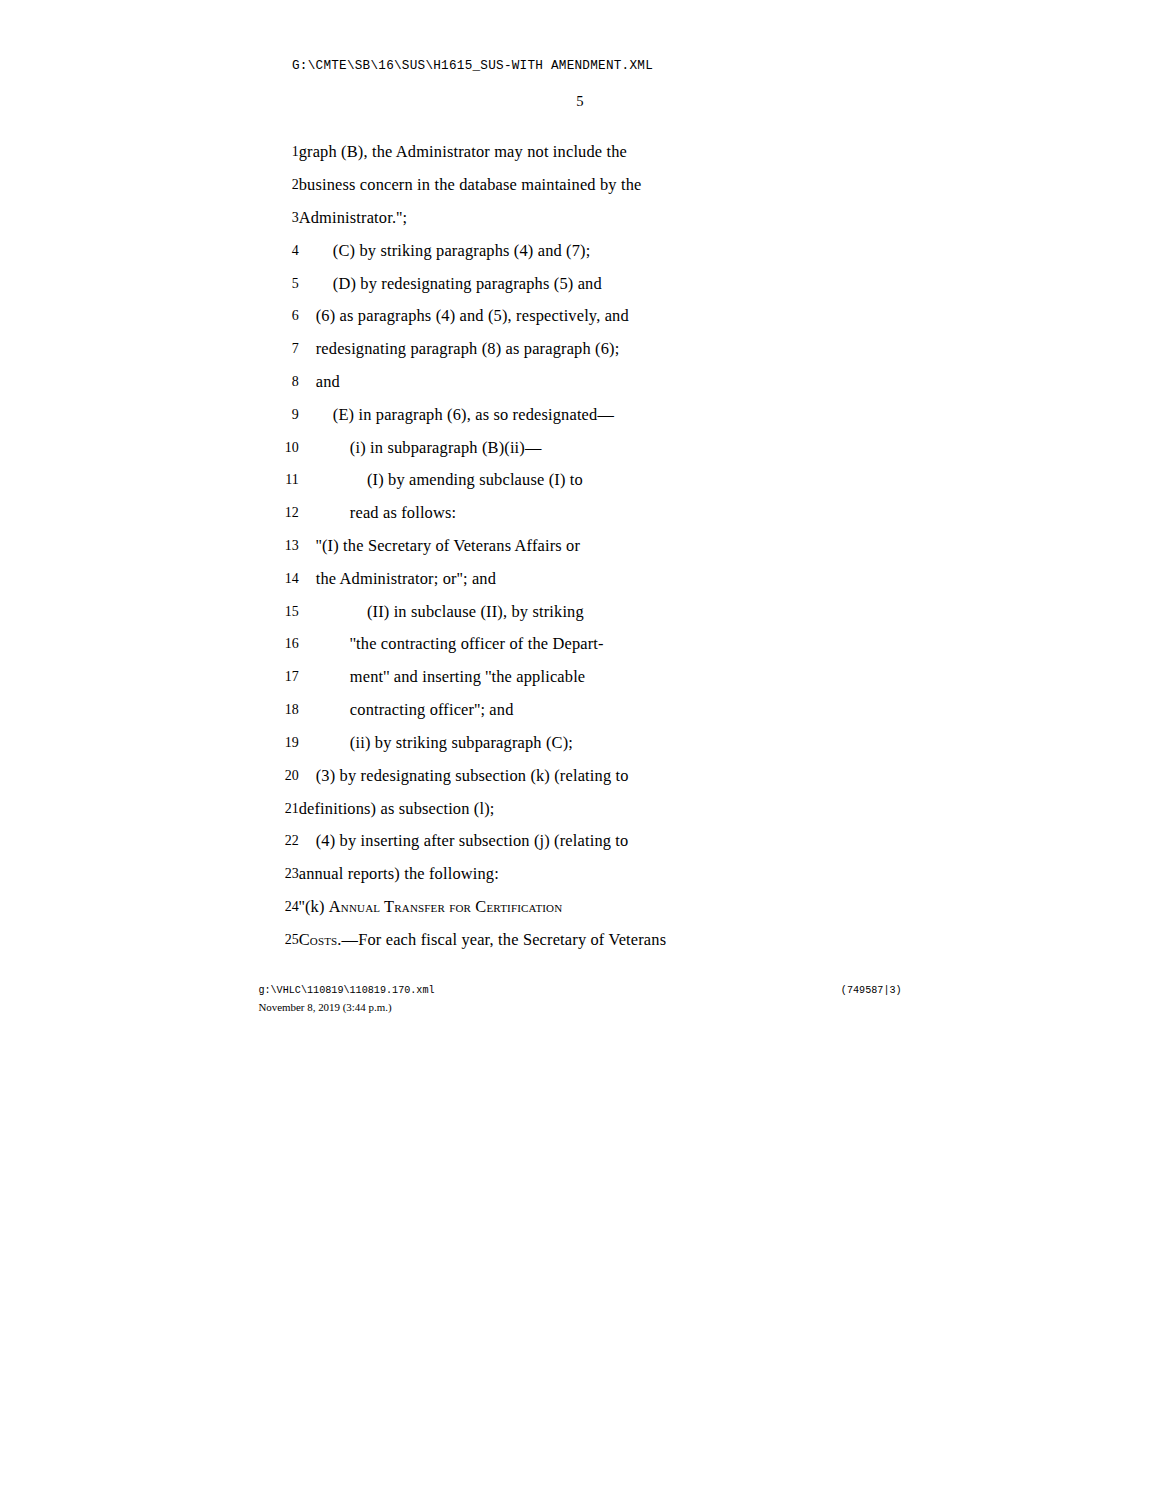G:\CMTE\SB\16\SUS\H1615_SUS-WITH AMENDMENT.XML
5
| 1 | graph (B), the Administrator may not include the |
| 2 | business concern in the database maintained by the |
| 3 | Administrator.''; |
| 4 | (C) by striking paragraphs (4) and (7); |
| 5 | (D) by redesignating paragraphs (5) and |
| 6 | (6) as paragraphs (4) and (5), respectively, and |
| 7 | redesignating paragraph (8) as paragraph (6); |
| 8 | and |
| 9 | (E) in paragraph (6), as so redesignated— |
| 10 | (i) in subparagraph (B)(ii)— |
| 11 | (I) by amending subclause (I) to |
| 12 | read as follows: |
| 13 | ''(I) the Secretary of Veterans Affairs or |
| 14 | the Administrator; or''; and |
| 15 | (II) in subclause (II), by striking |
| 16 | ''the contracting officer of the Depart- |
| 17 | ment'' and inserting ''the applicable |
| 18 | contracting officer''; and |
| 19 | (ii) by striking subparagraph (C); |
| 20 | (3) by redesignating subsection (k) (relating to |
| 21 | definitions) as subsection (l); |
| 22 | (4) by inserting after subsection (j) (relating to |
| 23 | annual reports) the following: |
| 24 | ''(k) Annual Transfer for Certification |
| 25 | Costs .—For each fiscal year, the Secretary of Veterans |
(749587|3) g:\VHLC\110819\110819.170.xml
November 8, 2019 (3:44 p.m.)